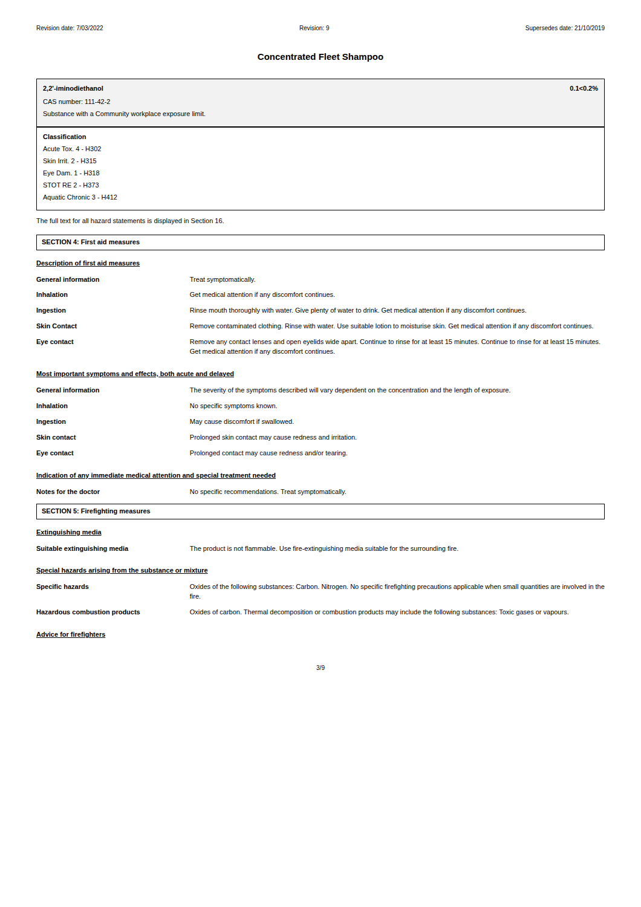Revision date: 7/03/2022 Revision: 9 Supersedes date: 21/10/2019
Concentrated Fleet Shampoo
2,2'-iminodiethanol 0.1<0.2%
CAS number: 111-42-2
Substance with a Community workplace exposure limit.
Classification
Acute Tox. 4 - H302
Skin Irrit. 2 - H315
Eye Dam. 1 - H318
STOT RE 2 - H373
Aquatic Chronic 3 - H412
The full text for all hazard statements is displayed in Section 16.
SECTION 4: First aid measures
Description of first aid measures
| General information | Treat symptomatically. |
| Inhalation | Get medical attention if any discomfort continues. |
| Ingestion | Rinse mouth thoroughly with water. Give plenty of water to drink. Get medical attention if any discomfort continues. |
| Skin Contact | Remove contaminated clothing. Rinse with water. Use suitable lotion to moisturise skin. Get medical attention if any discomfort continues. |
| Eye contact | Remove any contact lenses and open eyelids wide apart. Continue to rinse for at least 15 minutes. Continue to rinse for at least 15 minutes. Get medical attention if any discomfort continues. |
Most important symptoms and effects, both acute and delayed
| General information | The severity of the symptoms described will vary dependent on the concentration and the length of exposure. |
| Inhalation | No specific symptoms known. |
| Ingestion | May cause discomfort if swallowed. |
| Skin contact | Prolonged skin contact may cause redness and irritation. |
| Eye contact | Prolonged contact may cause redness and/or tearing. |
Indication of any immediate medical attention and special treatment needed
| Notes for the doctor | No specific recommendations. Treat symptomatically. |
SECTION 5: Firefighting measures
Extinguishing media
| Suitable extinguishing media | The product is not flammable. Use fire-extinguishing media suitable for the surrounding fire. |
Special hazards arising from the substance or mixture
| Specific hazards | Oxides of the following substances: Carbon. Nitrogen. No specific firefighting precautions applicable when small quantities are involved in the fire. |
| Hazardous combustion products | Oxides of carbon. Thermal decomposition or combustion products may include the following substances: Toxic gases or vapours. |
Advice for firefighters
3/9